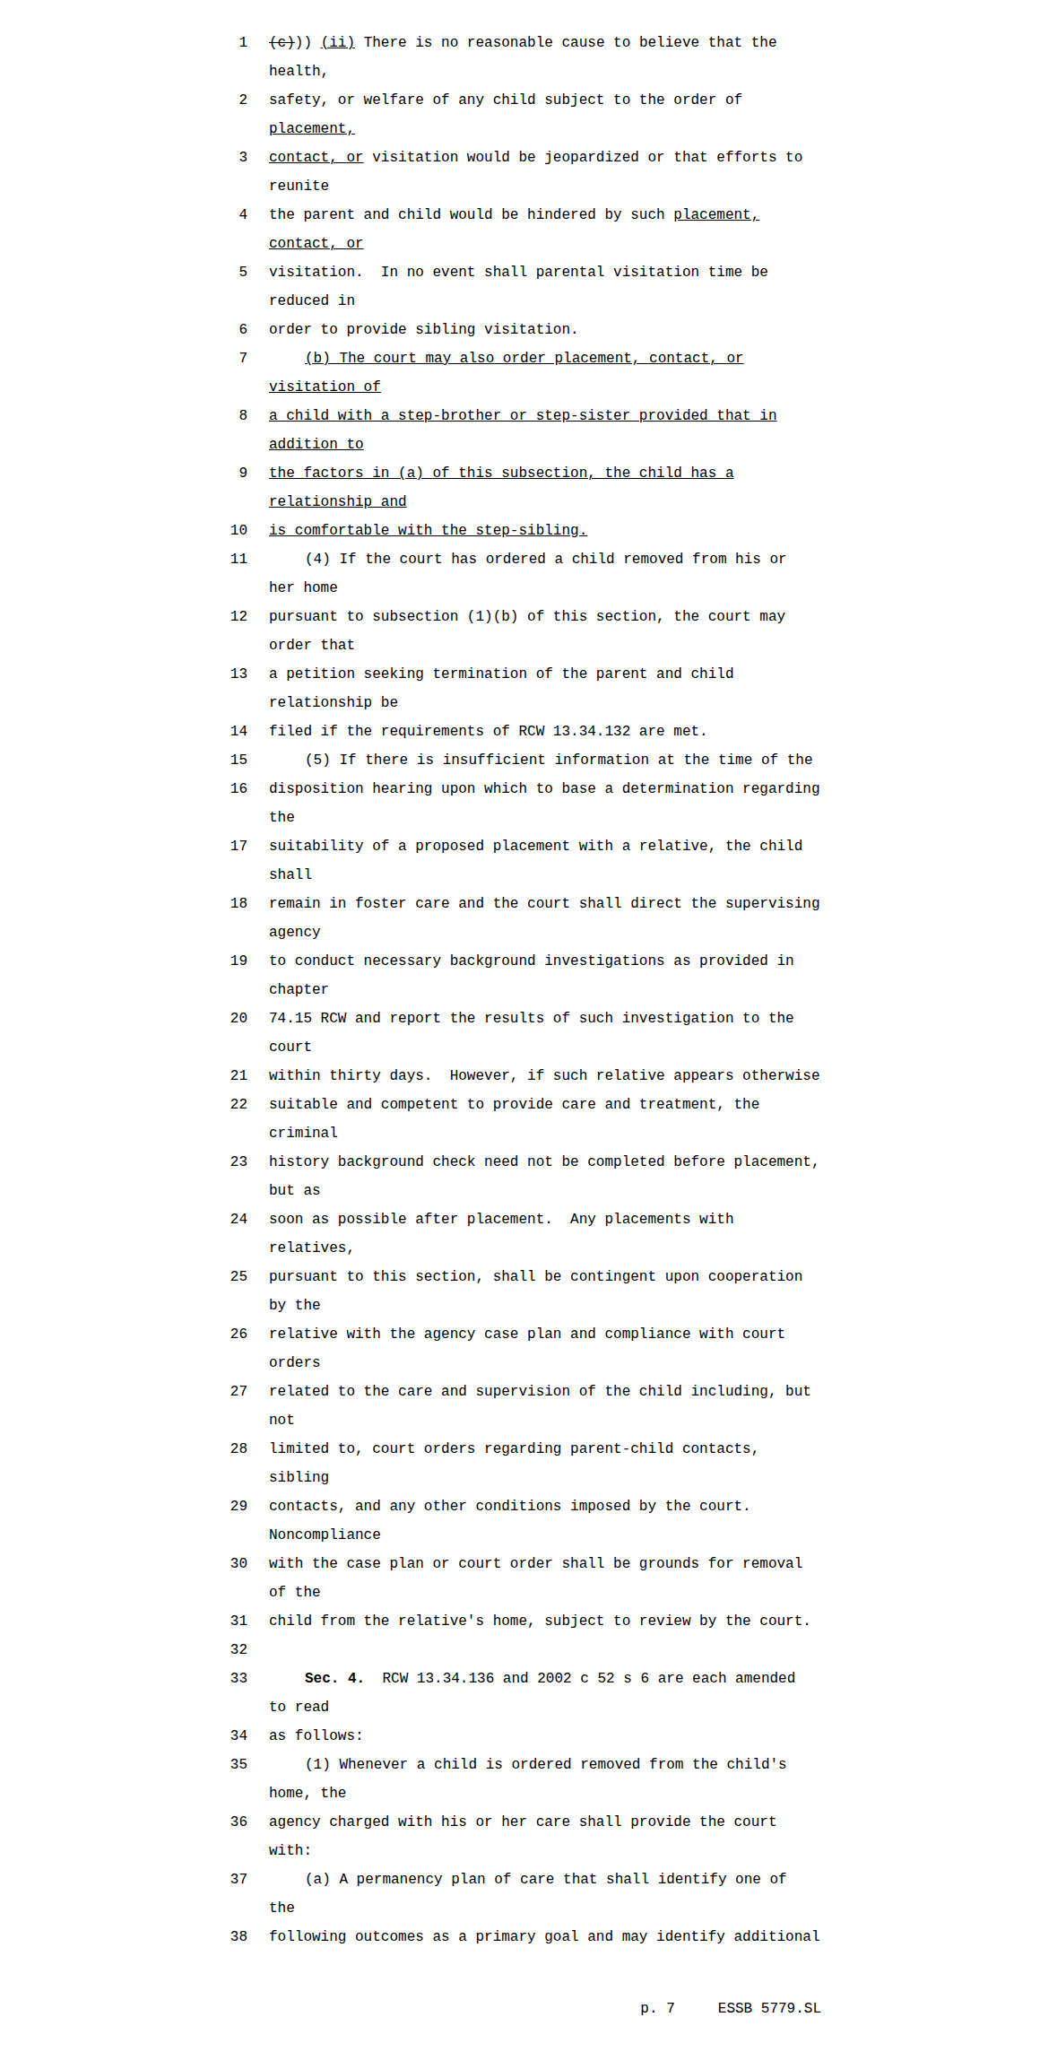(c))) (ii) There is no reasonable cause to believe that the health,
safety, or welfare of any child subject to the order of placement,
contact, or visitation would be jeopardized or that efforts to reunite
the parent and child would be hindered by such placement, contact, or
visitation. In no event shall parental visitation time be reduced in
order to provide sibling visitation.
(b) The court may also order placement, contact, or visitation of
a child with a step-brother or step-sister provided that in addition to
the factors in (a) of this subsection, the child has a relationship and
is comfortable with the step-sibling.
(4) If the court has ordered a child removed from his or her home
pursuant to subsection (1)(b) of this section, the court may order that
a petition seeking termination of the parent and child relationship be
filed if the requirements of RCW 13.34.132 are met.
(5) If there is insufficient information at the time of the
disposition hearing upon which to base a determination regarding the
suitability of a proposed placement with a relative, the child shall
remain in foster care and the court shall direct the supervising agency
to conduct necessary background investigations as provided in chapter
74.15 RCW and report the results of such investigation to the court
within thirty days. However, if such relative appears otherwise
suitable and competent to provide care and treatment, the criminal
history background check need not be completed before placement, but as
soon as possible after placement. Any placements with relatives,
pursuant to this section, shall be contingent upon cooperation by the
relative with the agency case plan and compliance with court orders
related to the care and supervision of the child including, but not
limited to, court orders regarding parent-child contacts, sibling
contacts, and any other conditions imposed by the court. Noncompliance
with the case plan or court order shall be grounds for removal of the
child from the relative's home, subject to review by the court.
Sec. 4. RCW 13.34.136 and 2002 c 52 s 6 are each amended to read
as follows:
(1) Whenever a child is ordered removed from the child's home, the
agency charged with his or her care shall provide the court with:
(a) A permanency plan of care that shall identify one of the
following outcomes as a primary goal and may identify additional
p. 7 ESSB 5779.SL